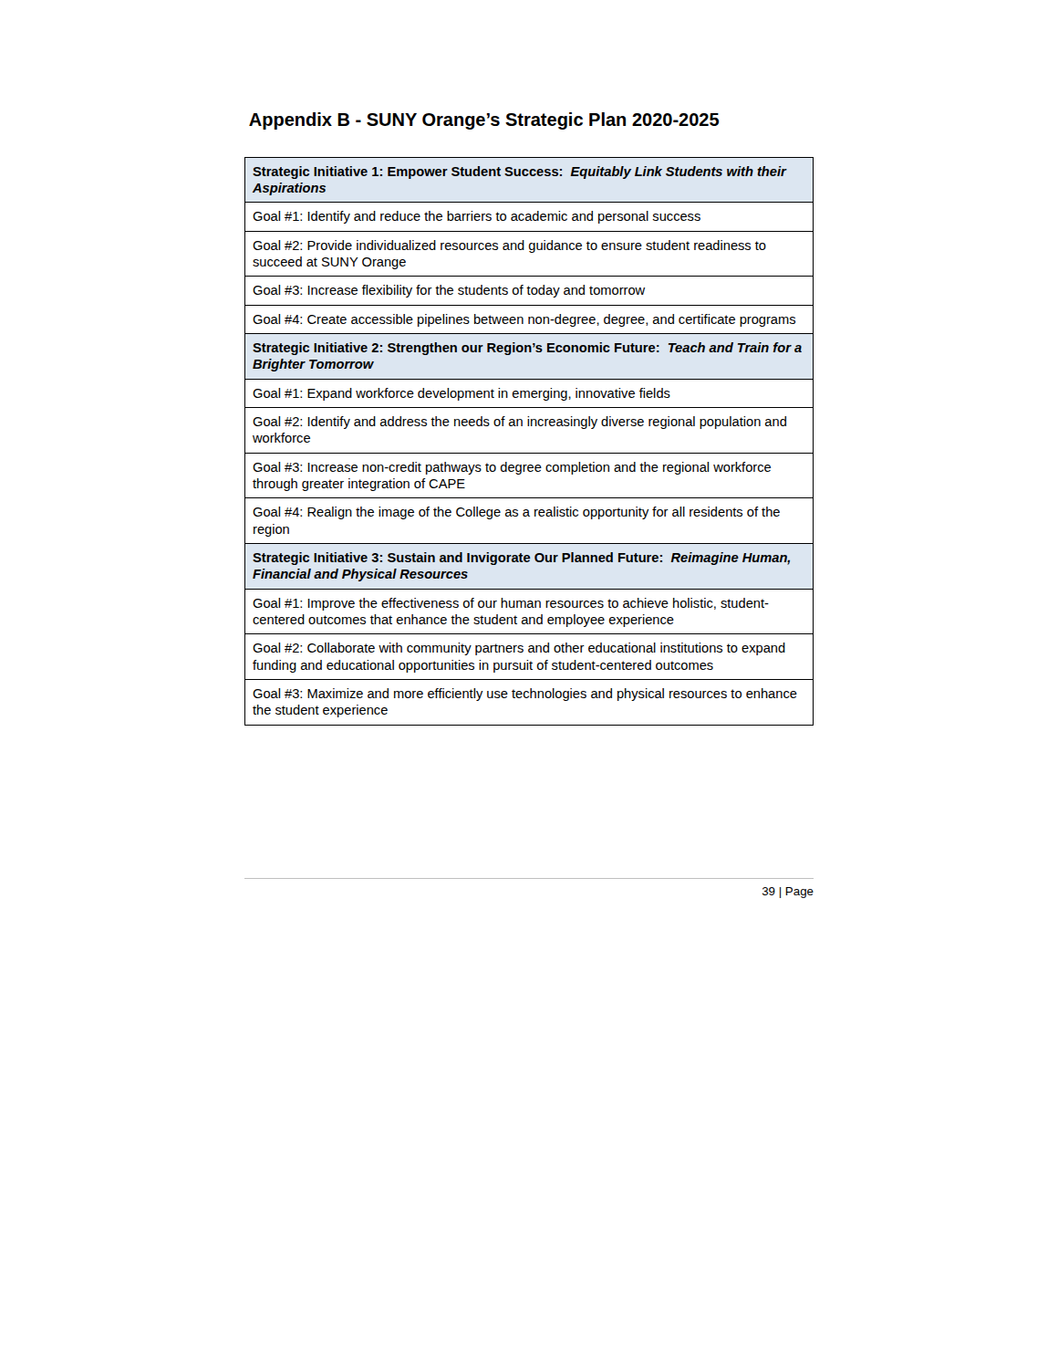Appendix B - SUNY Orange’s Strategic Plan 2020-2025
| Strategic Initiative 1: Empower Student Success: Equitably Link Students with their Aspirations |
| Goal #1: Identify and reduce the barriers to academic and personal success |
| Goal #2: Provide individualized resources and guidance to ensure student readiness to succeed at SUNY Orange |
| Goal #3: Increase flexibility for the students of today and tomorrow |
| Goal #4: Create accessible pipelines between non-degree, degree, and certificate programs |
| Strategic Initiative 2: Strengthen our Region’s Economic Future: Teach and Train for a Brighter Tomorrow |
| Goal #1: Expand workforce development in emerging, innovative fields |
| Goal #2: Identify and address the needs of an increasingly diverse regional population and workforce |
| Goal #3: Increase non-credit pathways to degree completion and the regional workforce through greater integration of CAPE |
| Goal #4: Realign the image of the College as a realistic opportunity for all residents of the region |
| Strategic Initiative 3: Sustain and Invigorate Our Planned Future: Reimagine Human, Financial and Physical Resources |
| Goal #1: Improve the effectiveness of our human resources to achieve holistic, student-centered outcomes that enhance the student and employee experience |
| Goal #2: Collaborate with community partners and other educational institutions to expand funding and educational opportunities in pursuit of student-centered outcomes |
| Goal #3: Maximize and more efficiently use technologies and physical resources to enhance the student experience |
39 | Page